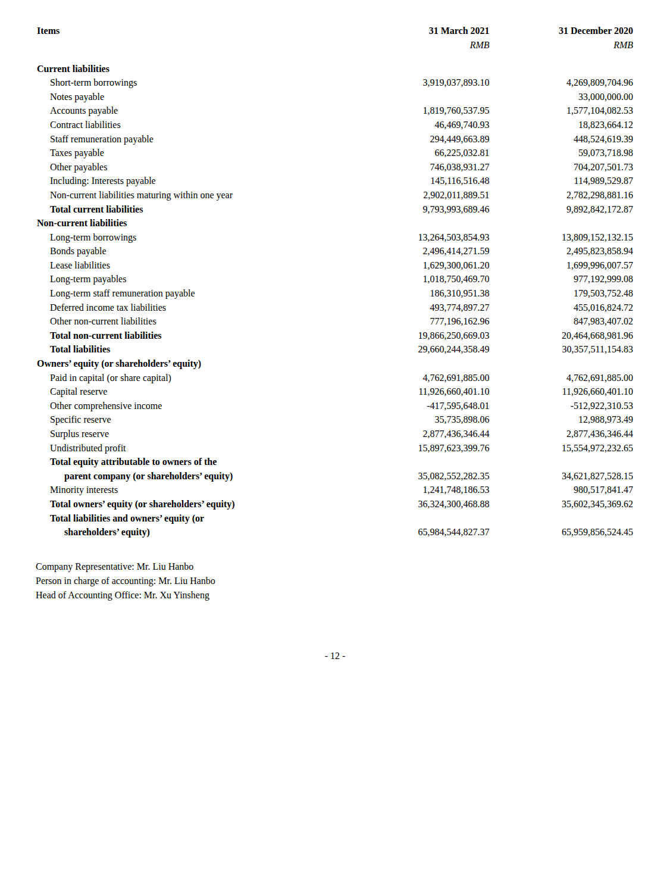| Items | 31 March 2021 | 31 December 2020 |
| --- | --- | --- |
| | RMB | RMB |
| Current liabilities | | |
| Short-term borrowings | 3,919,037,893.10 | 4,269,809,704.96 |
| Notes payable | | 33,000,000.00 |
| Accounts payable | 1,819,760,537.95 | 1,577,104,082.53 |
| Contract liabilities | 46,469,740.93 | 18,823,664.12 |
| Staff remuneration payable | 294,449,663.89 | 448,524,619.39 |
| Taxes payable | 66,225,032.81 | 59,073,718.98 |
| Other payables | 746,038,931.27 | 704,207,501.73 |
| Including: Interests payable | 145,116,516.48 | 114,989,529.87 |
| Non-current liabilities maturing within one year | 2,902,011,889.51 | 2,782,298,881.16 |
| Total current liabilities | 9,793,993,689.46 | 9,892,842,172.87 |
| Non-current liabilities | | |
| Long-term borrowings | 13,264,503,854.93 | 13,809,152,132.15 |
| Bonds payable | 2,496,414,271.59 | 2,495,823,858.94 |
| Lease liabilities | 1,629,300,061.20 | 1,699,996,007.57 |
| Long-term payables | 1,018,750,469.70 | 977,192,999.08 |
| Long-term staff remuneration payable | 186,310,951.38 | 179,503,752.48 |
| Deferred income tax liabilities | 493,774,897.27 | 455,016,824.72 |
| Other non-current liabilities | 777,196,162.96 | 847,983,407.02 |
| Total non-current liabilities | 19,866,250,669.03 | 20,464,668,981.96 |
| Total liabilities | 29,660,244,358.49 | 30,357,511,154.83 |
| Owners’ equity (or shareholders’ equity) | | |
| Paid in capital (or share capital) | 4,762,691,885.00 | 4,762,691,885.00 |
| Capital reserve | 11,926,660,401.10 | 11,926,660,401.10 |
| Other comprehensive income | -417,595,648.01 | -512,922,310.53 |
| Specific reserve | 35,735,898.06 | 12,988,973.49 |
| Surplus reserve | 2,877,436,346.44 | 2,877,436,346.44 |
| Undistributed profit | 15,897,623,399.76 | 15,554,972,232.65 |
| Total equity attributable to owners of the | | |
| parent company (or shareholders’ equity) | 35,082,552,282.35 | 34,621,827,528.15 |
| Minority interests | 1,241,748,186.53 | 980,517,841.47 |
| Total owners’ equity (or shareholders’ equity) | 36,324,300,468.88 | 35,602,345,369.62 |
| Total liabilities and owners’ equity (or | | |
| shareholders’ equity) | 65,984,544,827.37 | 65,959,856,524.45 |
Company Representative: Mr. Liu Hanbo
Person in charge of accounting: Mr. Liu Hanbo
Head of Accounting Office: Mr. Xu Yinsheng
- 12 -